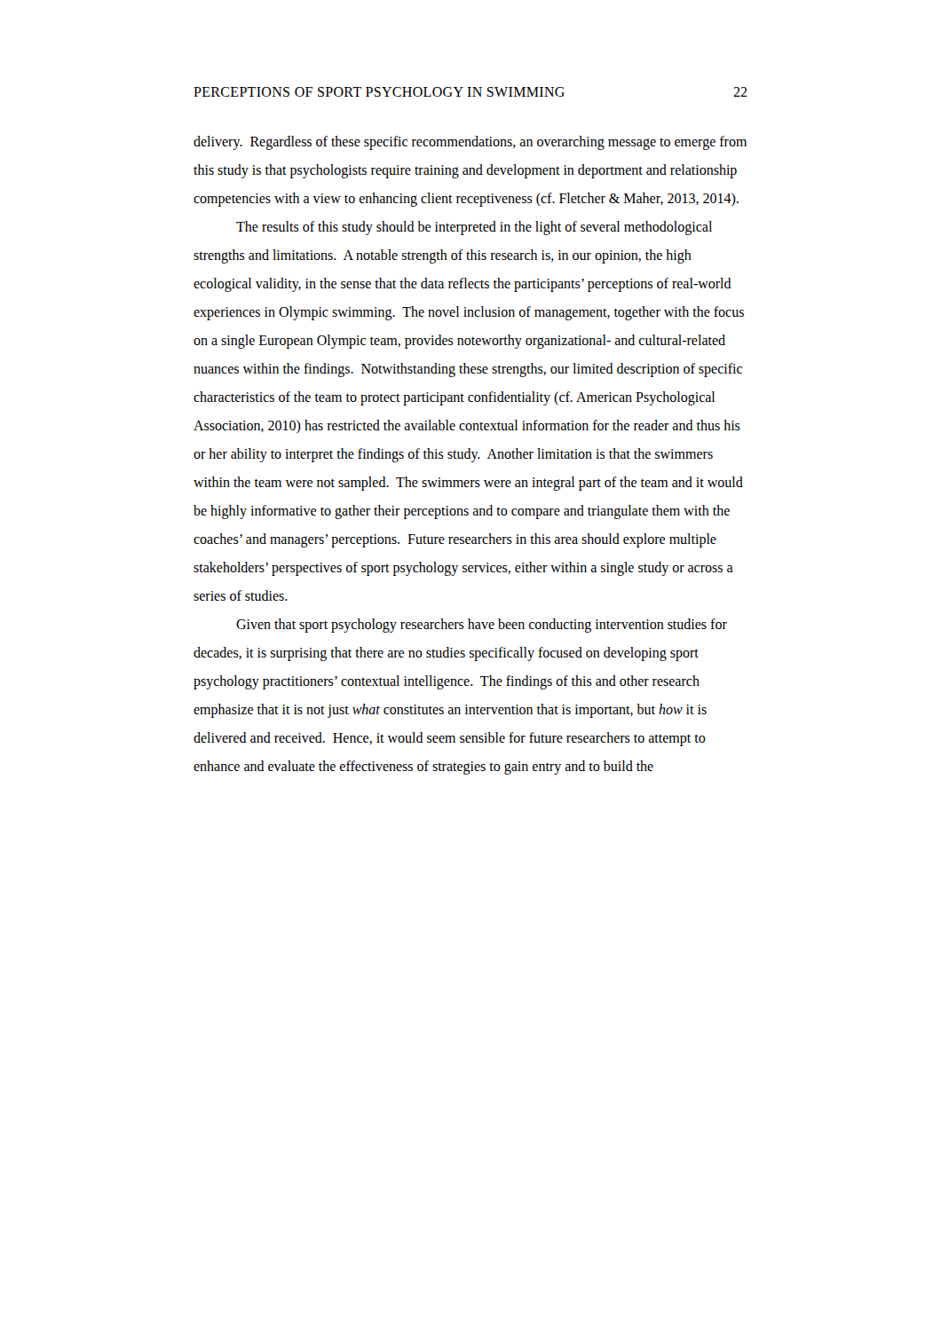Perceptions of Sport Psychology in Swimming 22
delivery. Regardless of these specific recommendations, an overarching message to emerge from this study is that psychologists require training and development in deportment and relationship competencies with a view to enhancing client receptiveness (cf. Fletcher & Maher, 2013, 2014).
The results of this study should be interpreted in the light of several methodological strengths and limitations. A notable strength of this research is, in our opinion, the high ecological validity, in the sense that the data reflects the participants’ perceptions of real-world experiences in Olympic swimming. The novel inclusion of management, together with the focus on a single European Olympic team, provides noteworthy organizational- and cultural-related nuances within the findings. Notwithstanding these strengths, our limited description of specific characteristics of the team to protect participant confidentiality (cf. American Psychological Association, 2010) has restricted the available contextual information for the reader and thus his or her ability to interpret the findings of this study. Another limitation is that the swimmers within the team were not sampled. The swimmers were an integral part of the team and it would be highly informative to gather their perceptions and to compare and triangulate them with the coaches’ and managers’ perceptions. Future researchers in this area should explore multiple stakeholders’ perspectives of sport psychology services, either within a single study or across a series of studies.
Given that sport psychology researchers have been conducting intervention studies for decades, it is surprising that there are no studies specifically focused on developing sport psychology practitioners’ contextual intelligence. The findings of this and other research emphasize that it is not just what constitutes an intervention that is important, but how it is delivered and received. Hence, it would seem sensible for future researchers to attempt to enhance and evaluate the effectiveness of strategies to gain entry and to build the